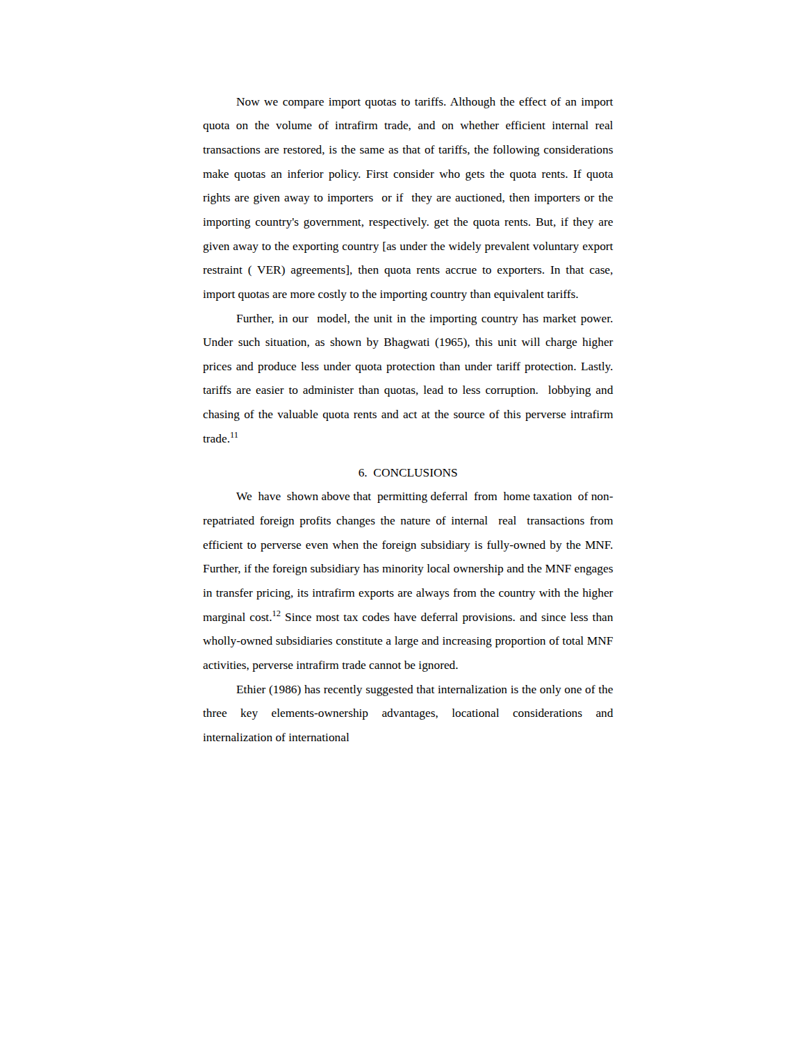Now we compare import quotas to tariffs. Although the effect of an import quota on the volume of intrafirm trade, and on whether efficient internal real transactions are restored, is the same as that of tariffs, the following considerations make quotas an inferior policy. First consider who gets the quota rents. If quota rights are given away to importers or if they are auctioned, then importers or the importing country's government, respectively. get the quota rents. But, if they are given away to the exporting country [as under the widely prevalent voluntary export restraint ( VER) agreements], then quota rents accrue to exporters. In that case, import quotas are more costly to the importing country than equivalent tariffs.
Further, in our model, the unit in the importing country has market power. Under such situation, as shown by Bhagwati (1965), this unit will charge higher prices and produce less under quota protection than under tariff protection. Lastly. tariffs are easier to administer than quotas, lead to less corruption. lobbying and chasing of the valuable quota rents and act at the source of this perverse intrafirm trade.11
6. CONCLUSIONS
We have shown above that permitting deferral from home taxation of non- repatriated foreign profits changes the nature of internal real transactions from efficient to perverse even when the foreign subsidiary is fully-owned by the MNF. Further, if the foreign subsidiary has minority local ownership and the MNF engages in transfer pricing, its intrafirm exports are always from the country with the higher marginal cost.12 Since most tax codes have deferral provisions. and since less than wholly-owned subsidiaries constitute a large and increasing proportion of total MNF activities, perverse intrafirm trade cannot be ignored.
Ethier (1986) has recently suggested that internalization is the only one of the three key elements-ownership advantages, locational considerations and internalization of international